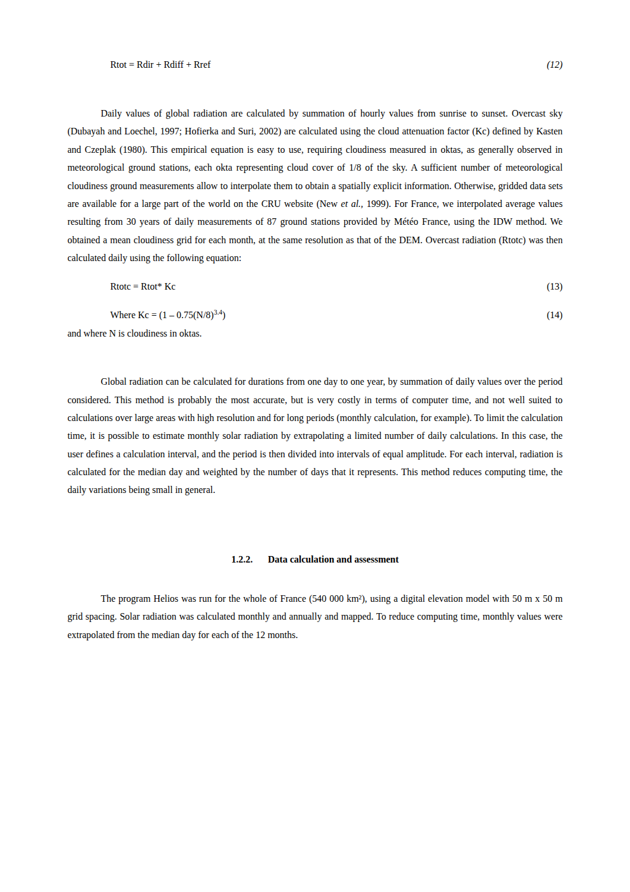Rtot = Rdir + Rdiff + Rref (12)
Daily values of global radiation are calculated by summation of hourly values from sunrise to sunset. Overcast sky (Dubayah and Loechel, 1997; Hofierka and Suri, 2002) are calculated using the cloud attenuation factor (Kc) defined by Kasten and Czeplak (1980). This empirical equation is easy to use, requiring cloudiness measured in oktas, as generally observed in meteorological ground stations, each okta representing cloud cover of 1/8 of the sky. A sufficient number of meteorological cloudiness ground measurements allow to interpolate them to obtain a spatially explicit information. Otherwise, gridded data sets are available for a large part of the world on the CRU website (New et al., 1999). For France, we interpolated average values resulting from 30 years of daily measurements of 87 ground stations provided by Météo France, using the IDW method. We obtained a mean cloudiness grid for each month, at the same resolution as that of the DEM. Overcast radiation (Rtotc) was then calculated daily using the following equation:
Rtotc = Rtot* Kc (13)
Where Kc = (1 – 0.75(N/8)3.4) (14)
and where N is cloudiness in oktas.
Global radiation can be calculated for durations from one day to one year, by summation of daily values over the period considered. This method is probably the most accurate, but is very costly in terms of computer time, and not well suited to calculations over large areas with high resolution and for long periods (monthly calculation, for example). To limit the calculation time, it is possible to estimate monthly solar radiation by extrapolating a limited number of daily calculations. In this case, the user defines a calculation interval, and the period is then divided into intervals of equal amplitude. For each interval, radiation is calculated for the median day and weighted by the number of days that it represents. This method reduces computing time, the daily variations being small in general.
1.2.2. Data calculation and assessment
The program Helios was run for the whole of France (540 000 km²), using a digital elevation model with 50 m x 50 m grid spacing. Solar radiation was calculated monthly and annually and mapped. To reduce computing time, monthly values were extrapolated from the median day for each of the 12 months.